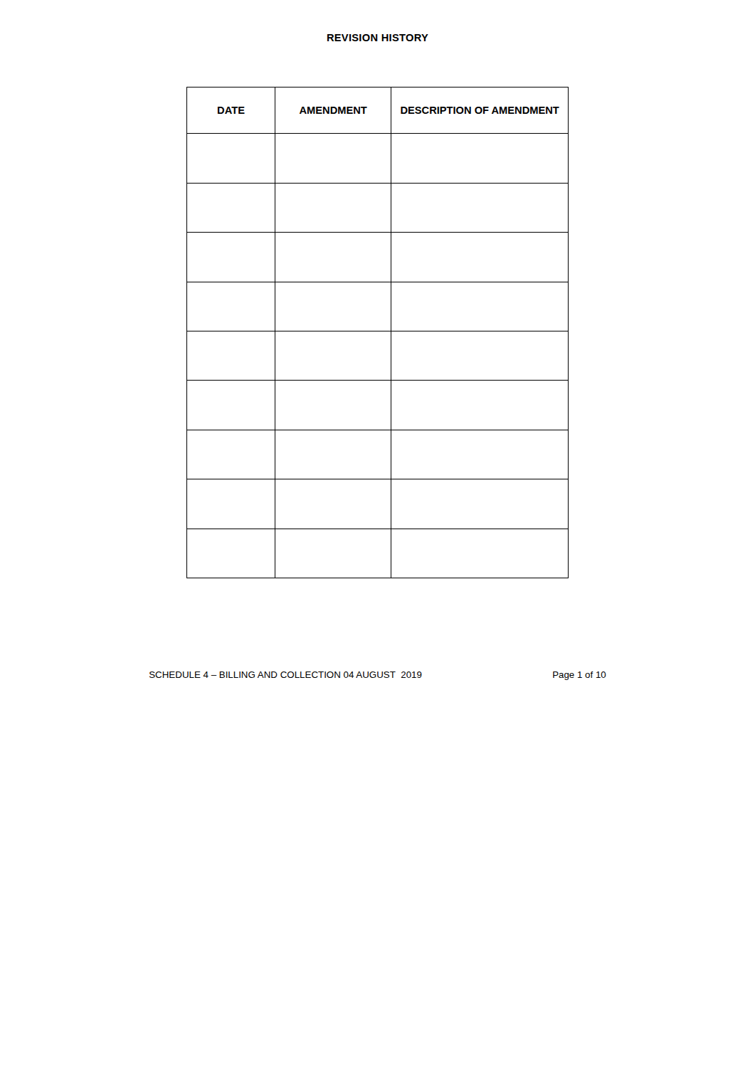Revision History
| DATE | AMENDMENT | DESCRIPTION OF AMENDMENT |
| --- | --- | --- |
SCHEDULE 4 – BILLING AND COLLECTION 04 AUGUST 2019
Page 1 of 10